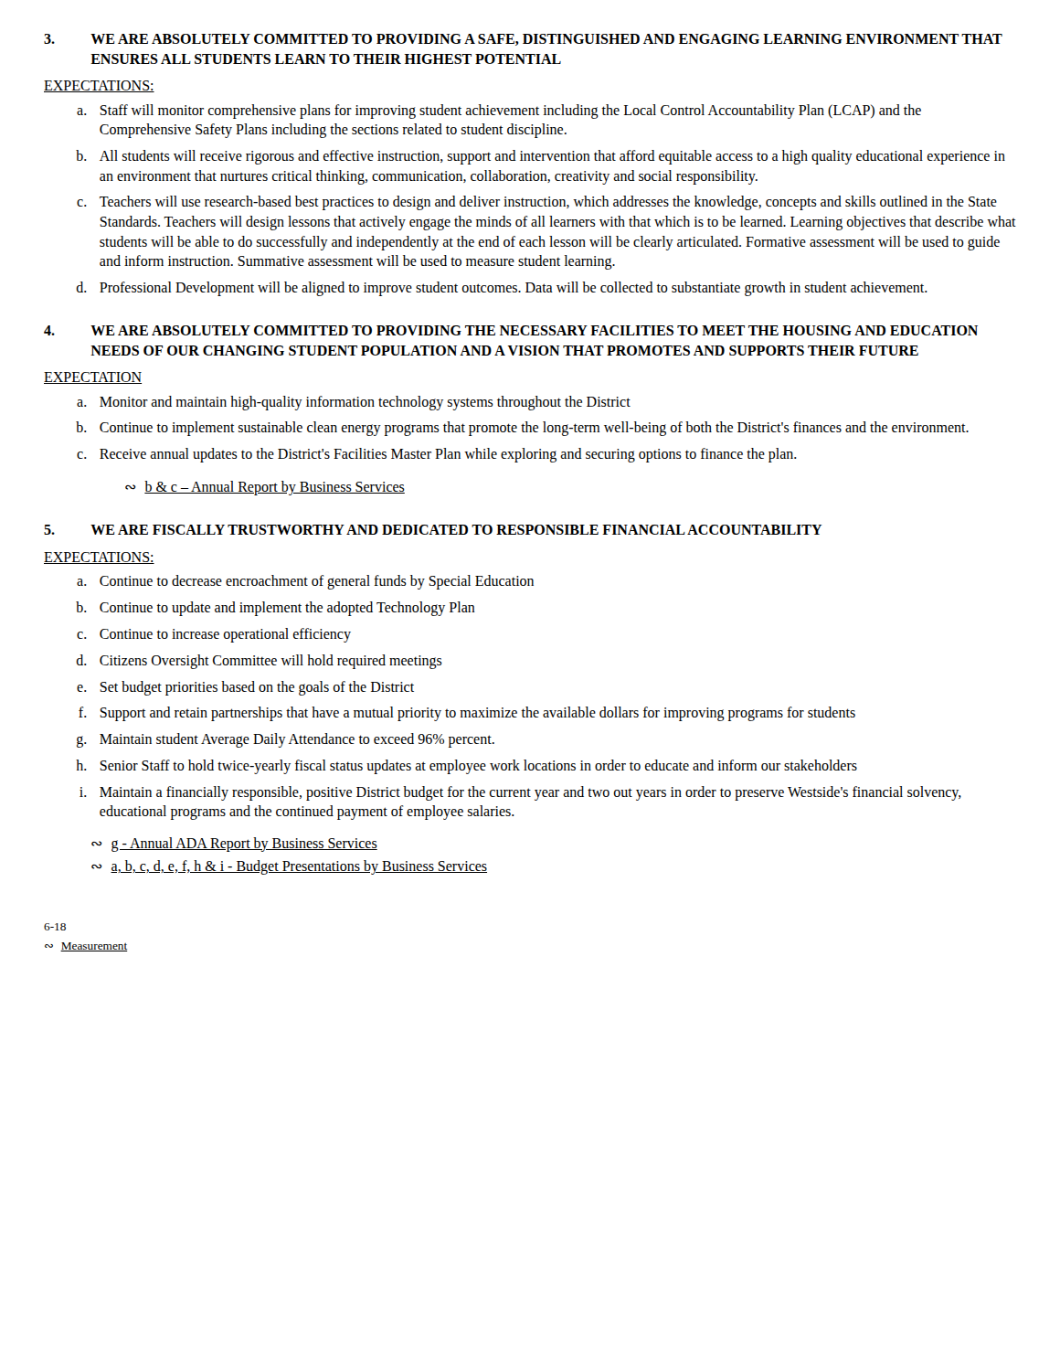3. We are absolutely committed to providing a safe, distinguished and engaging learning environment that ensures all students learn to their highest potential
EXPECTATIONS:
Staff will monitor comprehensive plans for improving student achievement including the Local Control Accountability Plan (LCAP) and the Comprehensive Safety Plans including the sections related to student discipline.
All students will receive rigorous and effective instruction, support and intervention that afford equitable access to a high quality educational experience in an environment that nurtures critical thinking, communication, collaboration, creativity and social responsibility.
Teachers will use research-based best practices to design and deliver instruction, which addresses the knowledge, concepts and skills outlined in the State Standards. Teachers will design lessons that actively engage the minds of all learners with that which is to be learned. Learning objectives that describe what students will be able to do successfully and independently at the end of each lesson will be clearly articulated. Formative assessment will be used to guide and inform instruction. Summative assessment will be used to measure student learning.
Professional Development will be aligned to improve student outcomes. Data will be collected to substantiate growth in student achievement.
4. We are absolutely committed to providing the necessary facilities to meet the housing and education needs of our changing student population and a vision that promotes and supports their future
EXPECTATION
Monitor and maintain high-quality information technology systems throughout the District
Continue to implement sustainable clean energy programs that promote the long-term well-being of both the District's finances and the environment.
Receive annual updates to the District's Facilities Master Plan while exploring and securing options to finance the plan.
∾b & c – Annual Report by Business Services
5. We are fiscally trustworthy and dedicated to responsible financial accountability
EXPECTATIONS:
Continue to decrease encroachment of general funds by Special Education
Continue to update and implement the adopted Technology Plan
Continue to increase operational efficiency
Citizens Oversight Committee will hold required meetings
Set budget priorities based on the goals of the District
Support and retain partnerships that have a mutual priority to maximize the available dollars for improving programs for students
Maintain student Average Daily Attendance to exceed 96% percent.
Senior Staff to hold twice-yearly fiscal status updates at employee work locations in order to educate and inform our stakeholders
Maintain a financially responsible, positive District budget for the current year and two out years in order to preserve Westside's financial solvency, educational programs and the continued payment of employee salaries.
∾g - Annual ADA Report by Business Services
∾a, b, c, d, e, f, h & i - Budget Presentations by Business Services
6-18
∾Measurement